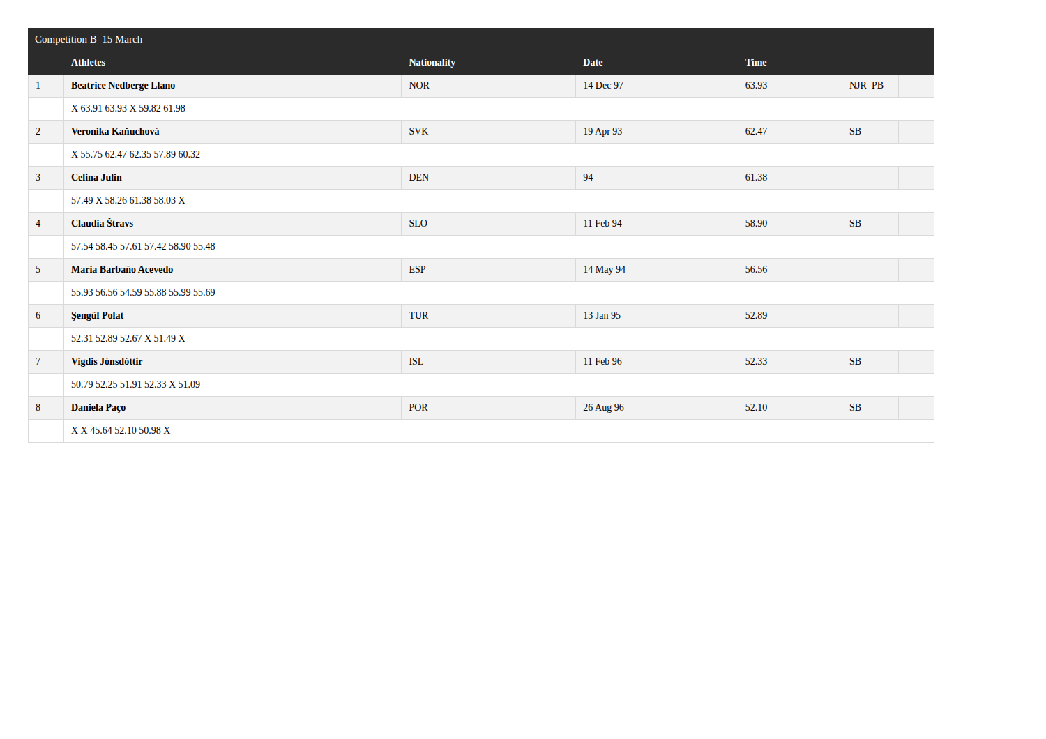Competition B 15 March
| | Athletes | Nationality | Date | Time | | |
| --- | --- | --- | --- | --- | --- | --- |
| 1 | Beatrice Nedberge Llano | NOR | 14 Dec 97 | 63.93 | NJR PB | |
| | X 63.91 63.93 X 59.82 61.98 |
| 2 | Veronika Kaňuchová | SVK | 19 Apr 93 | 62.47 | SB | |
| | X 55.75 62.47 62.35 57.89 60.32 |
| 3 | Celina Julin | DEN | 94 | 61.38 | | |
| | 57.49 X 58.26 61.38 58.03 X |
| 4 | Claudia Štravs | SLO | 11 Feb 94 | 58.90 | SB | |
| | 57.54 58.45 57.61 57.42 58.90 55.48 |
| 5 | Maria Barbaño Acevedo | ESP | 14 May 94 | 56.56 | | |
| | 55.93 56.56 54.59 55.88 55.99 55.69 |
| 6 | Şengül Polat | TUR | 13 Jan 95 | 52.89 | | |
| | 52.31 52.89 52.67 X 51.49 X |
| 7 | Vigdis Jónsdóttir | ISL | 11 Feb 96 | 52.33 | SB | |
| | 50.79 52.25 51.91 52.33 X 51.09 |
| 8 | Daniela Paço | POR | 26 Aug 96 | 52.10 | SB | |
| | X X 45.64 52.10 50.98 X |